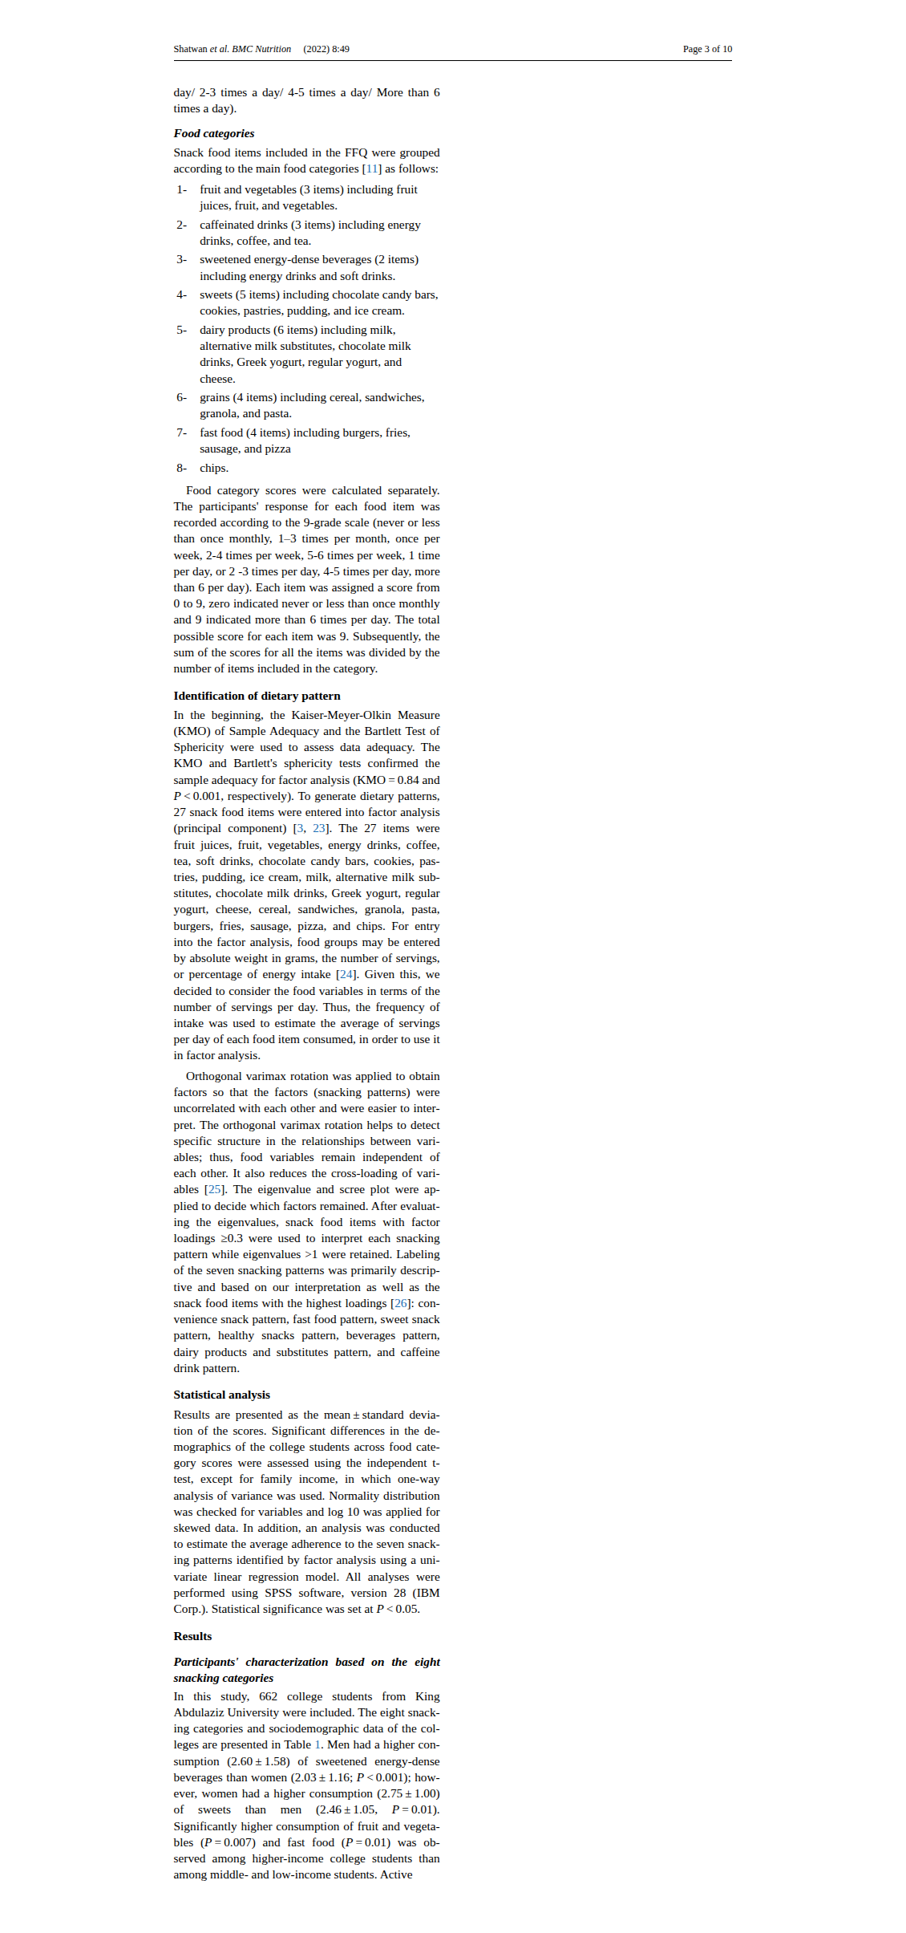Shatwan et al. BMC Nutrition (2022) 8:49
Page 3 of 10
day/ 2-3 times a day/ 4-5 times a day/ More than 6 times a day).
Food categories
Snack food items included in the FFQ were grouped according to the main food categories [11] as follows:
fruit and vegetables (3 items) including fruit juices, fruit, and vegetables.
caffeinated drinks (3 items) including energy drinks, coffee, and tea.
sweetened energy-dense beverages (2 items) including energy drinks and soft drinks.
sweets (5 items) including chocolate candy bars, cookies, pastries, pudding, and ice cream.
dairy products (6 items) including milk, alternative milk substitutes, chocolate milk drinks, Greek yogurt, regular yogurt, and cheese.
grains (4 items) including cereal, sandwiches, granola, and pasta.
fast food (4 items) including burgers, fries, sausage, and pizza
chips.
Food category scores were calculated separately. The participants' response for each food item was recorded according to the 9-grade scale (never or less than once monthly, 1–3 times per month, once per week, 2-4 times per week, 5-6 times per week, 1 time per day, or 2 -3 times per day, 4-5 times per day, more than 6 per day). Each item was assigned a score from 0 to 9, zero indicated never or less than once monthly and 9 indicated more than 6 times per day. The total possible score for each item was 9. Subsequently, the sum of the scores for all the items was divided by the number of items included in the category.
Identification of dietary pattern
In the beginning, the Kaiser-Meyer-Olkin Measure (KMO) of Sample Adequacy and the Bartlett Test of Sphericity were used to assess data adequacy. The KMO and Bartlett's sphericity tests confirmed the sample adequacy for factor analysis (KMO = 0.84 and P < 0.001, respectively). To generate dietary patterns, 27 snack food items were entered into factor analysis (principal component) [3, 23]. The 27 items were fruit juices, fruit, vegetables, energy drinks, coffee, tea, soft drinks, chocolate candy bars, cookies, pastries, pudding, ice cream, milk, alternative milk substitutes, chocolate milk drinks, Greek yogurt, regular yogurt, cheese, cereal, sandwiches, granola, pasta, burgers, fries, sausage, pizza, and chips. For entry into the factor analysis, food groups may be entered by absolute weight in grams, the number of servings, or percentage of energy intake [24]. Given this, we decided to consider the food variables in terms of the number of servings per day. Thus, the frequency of intake was used to estimate the average of servings per day of each food item consumed, in order to use it in factor analysis.
Orthogonal varimax rotation was applied to obtain factors so that the factors (snacking patterns) were uncorrelated with each other and were easier to interpret. The orthogonal varimax rotation helps to detect specific structure in the relationships between variables; thus, food variables remain independent of each other. It also reduces the cross-loading of variables [25]. The eigenvalue and scree plot were applied to decide which factors remained. After evaluating the eigenvalues, snack food items with factor loadings ≥0.3 were used to interpret each snacking pattern while eigenvalues >1 were retained. Labeling of the seven snacking patterns was primarily descriptive and based on our interpretation as well as the snack food items with the highest loadings [26]: convenience snack pattern, fast food pattern, sweet snack pattern, healthy snacks pattern, beverages pattern, dairy products and substitutes pattern, and caffeine drink pattern.
Statistical analysis
Results are presented as the mean ± standard deviation of the scores. Significant differences in the demographics of the college students across food category scores were assessed using the independent t-test, except for family income, in which one-way analysis of variance was used. Normality distribution was checked for variables and log 10 was applied for skewed data. In addition, an analysis was conducted to estimate the average adherence to the seven snacking patterns identified by factor analysis using a univariate linear regression model. All analyses were performed using SPSS software, version 28 (IBM Corp.). Statistical significance was set at P < 0.05.
Results
Participants' characterization based on the eight snacking categories
In this study, 662 college students from King Abdulaziz University were included. The eight snacking categories and sociodemographic data of the colleges are presented in Table 1. Men had a higher consumption (2.60 ± 1.58) of sweetened energy-dense beverages than women (2.03 ± 1.16; P < 0.001); however, women had a higher consumption (2.75 ± 1.00) of sweets than men (2.46 ± 1.05, P = 0.01). Significantly higher consumption of fruit and vegetables (P = 0.007) and fast food (P = 0.01) was observed among higher-income college students than among middle- and low-income students. Active